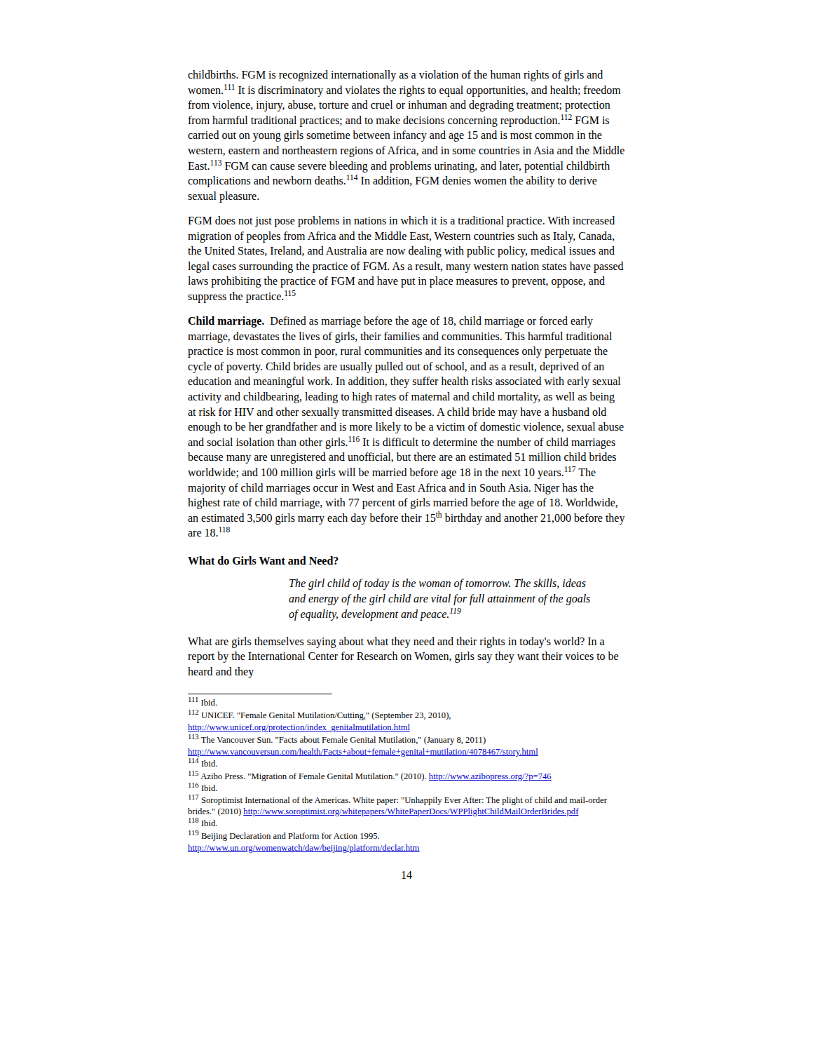childbirths. FGM is recognized internationally as a violation of the human rights of girls and women.111 It is discriminatory and violates the rights to equal opportunities, and health; freedom from violence, injury, abuse, torture and cruel or inhuman and degrading treatment; protection from harmful traditional practices; and to make decisions concerning reproduction.112 FGM is carried out on young girls sometime between infancy and age 15 and is most common in the western, eastern and northeastern regions of Africa, and in some countries in Asia and the Middle East.113 FGM can cause severe bleeding and problems urinating, and later, potential childbirth complications and newborn deaths.114 In addition, FGM denies women the ability to derive sexual pleasure.
FGM does not just pose problems in nations in which it is a traditional practice. With increased migration of peoples from Africa and the Middle East, Western countries such as Italy, Canada, the United States, Ireland, and Australia are now dealing with public policy, medical issues and legal cases surrounding the practice of FGM. As a result, many western nation states have passed laws prohibiting the practice of FGM and have put in place measures to prevent, oppose, and suppress the practice.115
Child marriage. Defined as marriage before the age of 18, child marriage or forced early marriage, devastates the lives of girls, their families and communities. This harmful traditional practice is most common in poor, rural communities and its consequences only perpetuate the cycle of poverty. Child brides are usually pulled out of school, and as a result, deprived of an education and meaningful work. In addition, they suffer health risks associated with early sexual activity and childbearing, leading to high rates of maternal and child mortality, as well as being at risk for HIV and other sexually transmitted diseases. A child bride may have a husband old enough to be her grandfather and is more likely to be a victim of domestic violence, sexual abuse and social isolation than other girls.116 It is difficult to determine the number of child marriages because many are unregistered and unofficial, but there are an estimated 51 million child brides worldwide; and 100 million girls will be married before age 18 in the next 10 years.117 The majority of child marriages occur in West and East Africa and in South Asia. Niger has the highest rate of child marriage, with 77 percent of girls married before the age of 18. Worldwide, an estimated 3,500 girls marry each day before their 15th birthday and another 21,000 before they are 18.118
What do Girls Want and Need?
The girl child of today is the woman of tomorrow. The skills, ideas and energy of the girl child are vital for full attainment of the goals of equality, development and peace.119
What are girls themselves saying about what they need and their rights in today's world? In a report by the International Center for Research on Women, girls say they want their voices to be heard and they
111 Ibid.
112 UNICEF. "Female Genital Mutilation/Cutting," (September 23, 2010),
http://www.unicef.org/protection/index_genitalmutilation.html
113 The Vancouver Sun. "Facts about Female Genital Mutilation," (January 8, 2011)
http://www.vancouversun.com/health/Facts+about+female+genital+mutilation/4078467/story.html
114 Ibid.
115 Azibo Press. "Migration of Female Genital Mutilation." (2010). http://www.azibopress.org/?p=746
116 Ibid.
117 Soroptimist International of the Americas. White paper: "Unhappily Ever After: The plight of child and mail-order brides." (2010) http://www.soroptimist.org/whitepapers/WhitePaperDocs/WPPlightChildMailOrderBrides.pdf
118 Ibid.
119 Beijing Declaration and Platform for Action 1995.
http://www.un.org/womenwatch/daw/beijing/platform/declar.htm
14